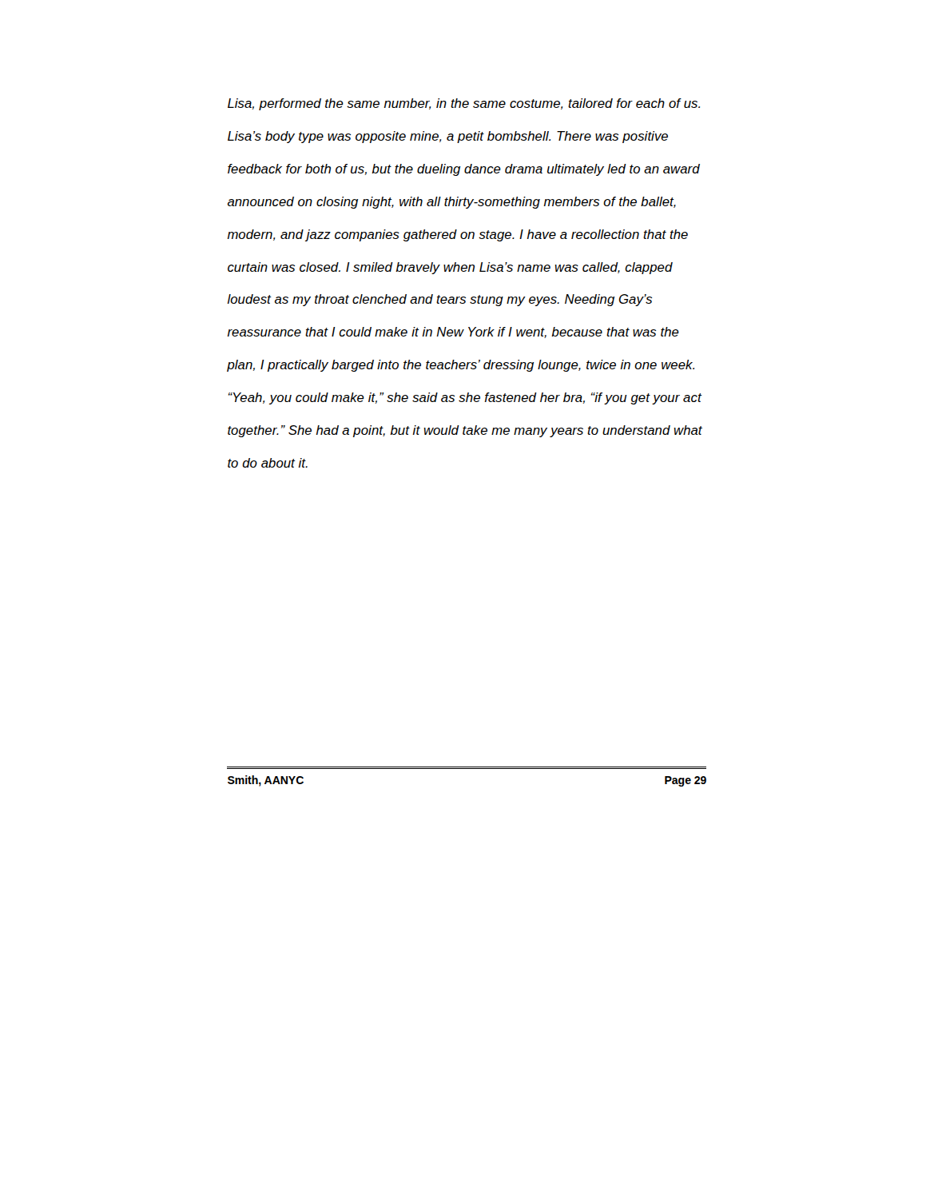Lisa, performed the same number, in the same costume, tailored for each of us. Lisa’s body type was opposite mine, a petit bombshell. There was positive feedback for both of us, but the dueling dance drama ultimately led to an award announced on closing night, with all thirty-something members of the ballet, modern, and jazz companies gathered on stage. I have a recollection that the curtain was closed. I smiled bravely when Lisa’s name was called, clapped loudest as my throat clenched and tears stung my eyes. Needing Gay’s reassurance that I could make it in New York if I went, because that was the plan, I practically barged into the teachers’ dressing lounge, twice in one week. “Yeah, you could make it,” she said as she fastened her bra, “if you get your act together.” She had a point, but it would take me many years to understand what to do about it.
Smith, AANYC Page 29